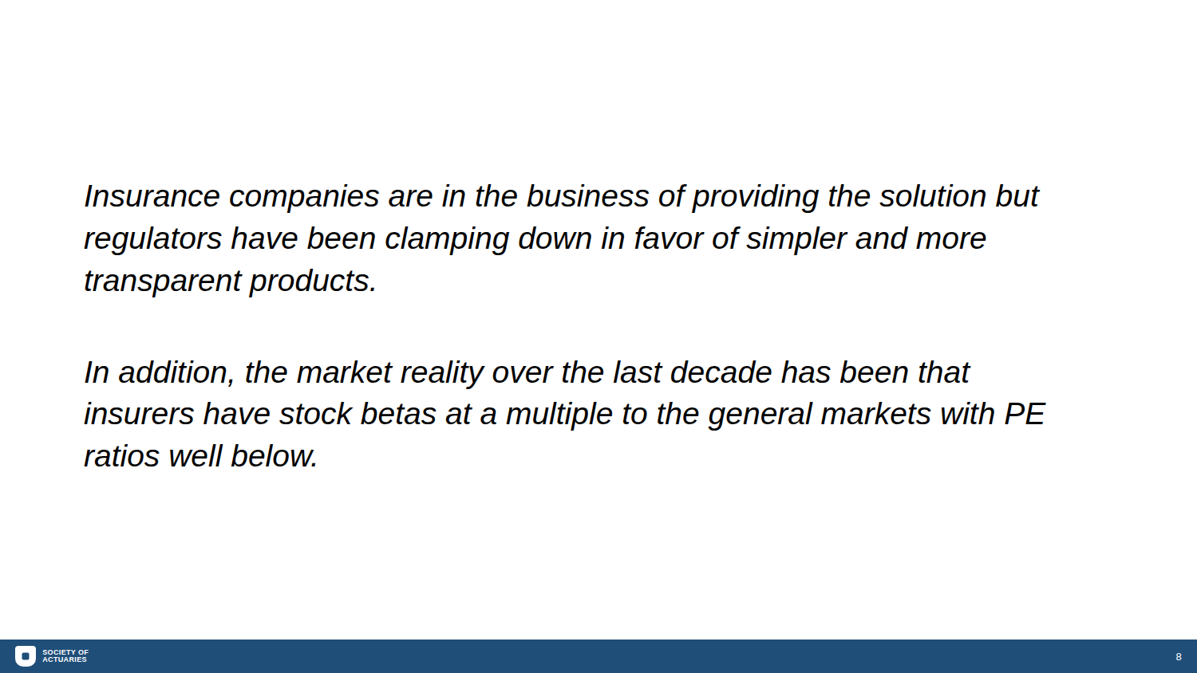Insurance companies are in the business of providing the solution but regulators have been clamping down in favor of simpler and more transparent products.
In addition, the market reality over the last decade has been that insurers have stock betas at a multiple to the general markets with PE ratios well below.
Society of
Actuaries
8